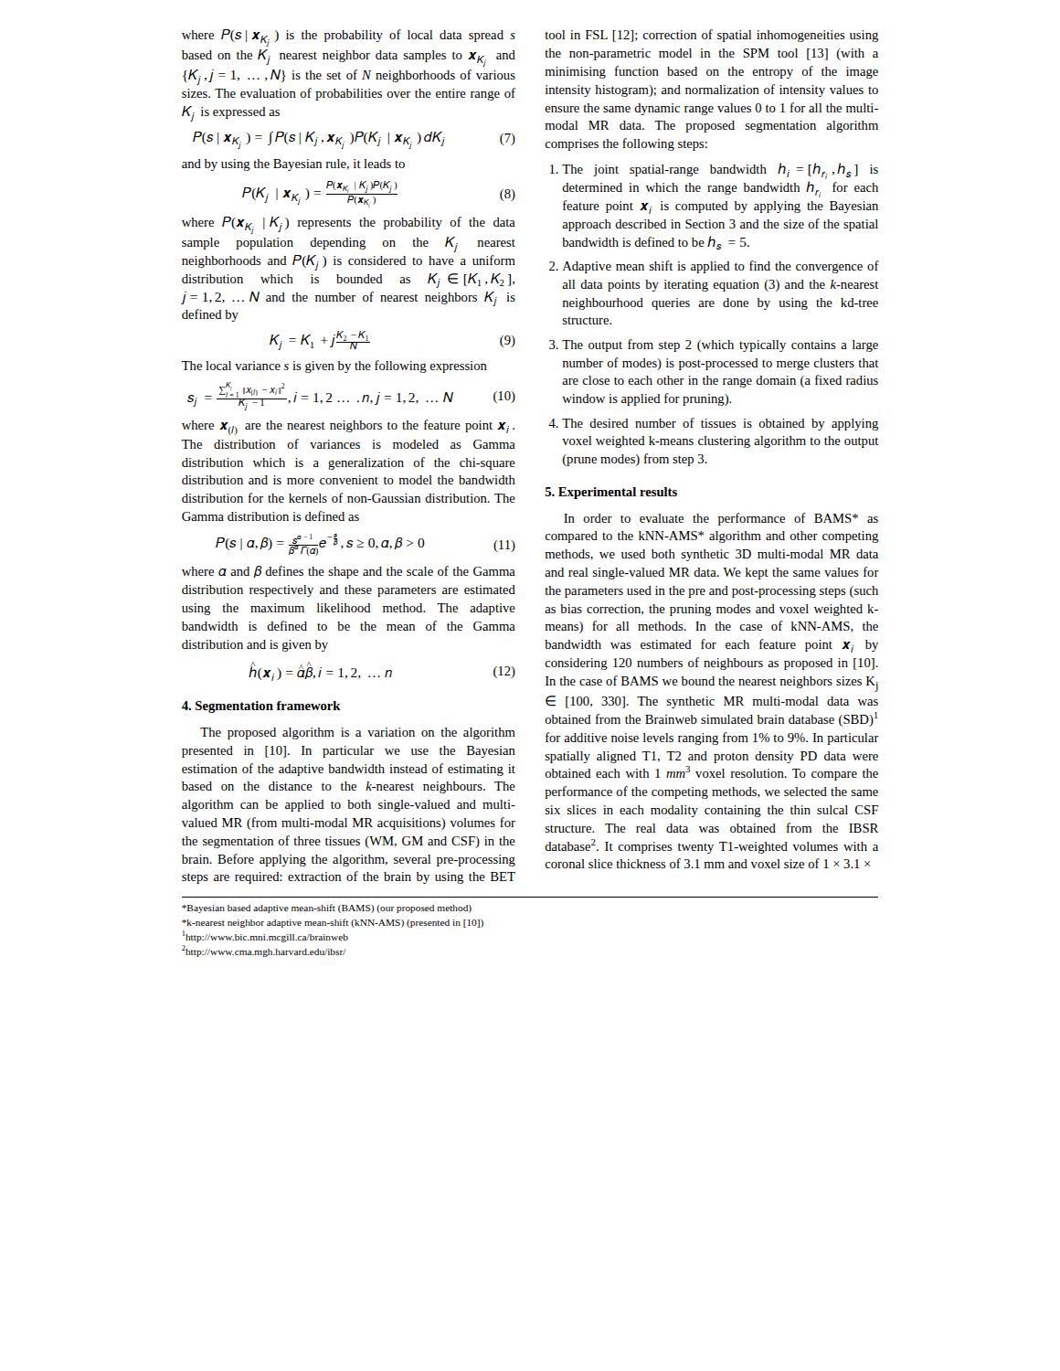where P(s|𝒙Kj) is the probability of local data spread s based on the Kj nearest neighbor data samples to 𝒙Kj and {Kj,j=1,…,N} is the set of N neighborhoods of various sizes. The evaluation of probabilities over the entire range of Kj is expressed as
P(s|𝒙Kj) = ∫P(s|Kj,𝒙Kj) P(Kj|𝒙Kj) dKj (7)
and by using the Bayesian rule, it leads to
P(Kj|𝒙Kj) = P(𝒙Kj|Kj)P(Kj) P(𝒙Kj) (8)
where P(𝒙Kj|Kj) represents the probability of the data sample population depending on the Kj nearest neighborhoods and P(Kj) is considered to have a uniform distribution which is bounded as Kj∈[K1,K2], j=1,2,…N and the number of nearest neighbors Kj is defined by
Kj=K1+j K2−K1N (9)
The local variance s is given by the following expression
sj= ∑l=1Kj‖x(l)−xi‖2 Kj−1 ,i=1,2….n,j=1,2,…N (10)
where 𝒙(l) are the nearest neighbors to the feature point 𝒙i. The distribution of variances is modeled as Gamma distribution which is a generalization of the chi-square distribution and is more convenient to model the bandwidth distribution for the kernels of non-Gaussian distribution. The Gamma distribution is defined as
P(s|α,β)= sα−1βαΓ(α) e−sβ ,s≥0,α,β>0 (11)
where α and β defines the shape and the scale of the Gamma distribution respectively and these parameters are estimated using the maximum likelihood method. The adaptive bandwidth is defined to be the mean of the Gamma distribution and is given by
h^(𝒙i)= α^β^ ,i=1,2,…n (12)
4. Segmentation framework
The proposed algorithm is a variation on the algorithm presented in [10]. In particular we use the Bayesian estimation of the adaptive bandwidth instead of estimating it based on the distance to the k-nearest neighbours. The algorithm can be applied to both single-valued and multi-valued MR (from multi-modal MR acquisitions) volumes for the segmentation of three tissues (WM, GM and CSF) in the brain. Before applying the algorithm, several pre-processing steps are required: extraction of the brain by using the BET tool in FSL [12]; correction of spatial inhomogeneities using the non-parametric model in the SPM tool [13] (with a minimising function based on the entropy of the image intensity histogram); and normalization of intensity values to ensure the same dynamic range values 0 to 1 for all the multi-modal MR data. The proposed segmentation algorithm comprises the following steps:
The joint spatial-range bandwidth hi=[hri,hs] is determined in which the range bandwidth hri for each feature point 𝒙i is computed by applying the Bayesian approach described in Section 3 and the size of the spatial bandwidth is defined to be hs=5.
Adaptive mean shift is applied to find the convergence of all data points by iterating equation (3) and the k-nearest neighbourhood queries are done by using the kd-tree structure.
The output from step 2 (which typically contains a large number of modes) is post-processed to merge clusters that are close to each other in the range domain (a fixed radius window is applied for pruning).
The desired number of tissues is obtained by applying voxel weighted k-means clustering algorithm to the output (prune modes) from step 3.
5. Experimental results
In order to evaluate the performance of BAMS* as compared to the kNN-AMS* algorithm and other competing methods, we used both synthetic 3D multi-modal MR data and real single-valued MR data. We kept the same values for the parameters used in the pre and post-processing steps (such as bias correction, the pruning modes and voxel weighted k-means) for all methods. In the case of kNN-AMS, the bandwidth was estimated for each feature point 𝒙i by considering 120 numbers of neighbours as proposed in [10]. In the case of BAMS we bound the nearest neighbors sizes Kj ∈ [100, 330]. The synthetic MR multi-modal data was obtained from the Brainweb simulated brain database (SBD)1 for additive noise levels ranging from 1% to 9%. In particular spatially aligned T1, T2 and proton density PD data were obtained each with 1 mm3 voxel resolution. To compare the performance of the competing methods, we selected the same six slices in each modality containing the thin sulcal CSF structure. The real data was obtained from the IBSR database2. It comprises twenty T1-weighted volumes with a coronal slice thickness of 3.1 mm and voxel size of 1 × 3.1 ×
*Bayesian based adaptive mean-shift (BAMS) (our proposed method)
*k-nearest neighbor adaptive mean-shift (kNN-AMS) (presented in [10])
1http://www.bic.mni.mcgill.ca/brainweb
2http://www.cma.mgh.harvard.edu/ibsr/